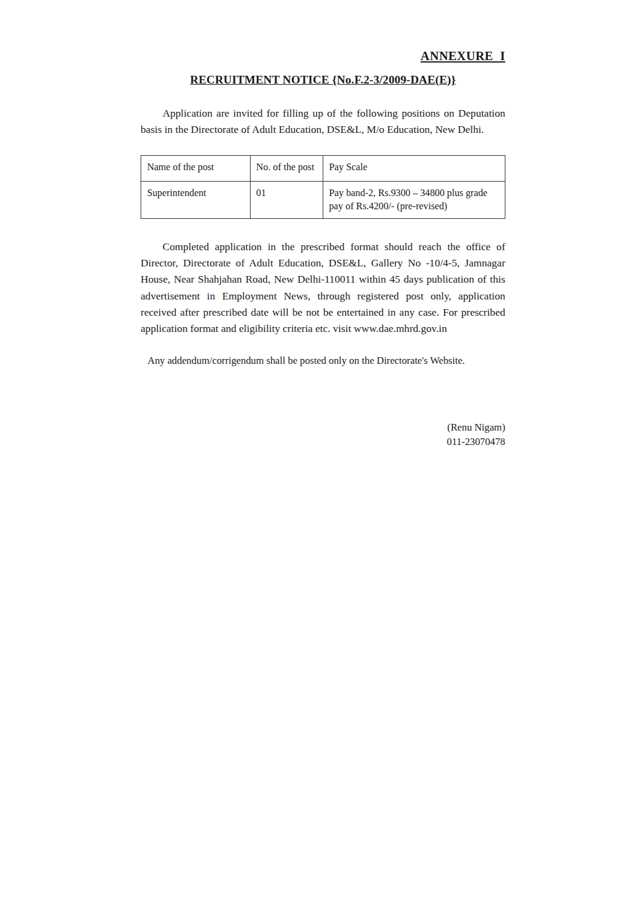ANNEXURE I
RECRUITMENT NOTICE {No.F.2-3/2009-DAE(E)}
Application are invited for filling up of the following positions on Deputation basis in the Directorate of Adult Education, DSE&L, M/o Education, New Delhi.
| Name of the post | No. of the post | Pay Scale |
| Superintendent | 01 | Pay band-2, Rs.9300 – 34800 plus grade pay of Rs.4200/- (pre-revised) |
Completed application in the prescribed format should reach the office of Director, Directorate of Adult Education, DSE&L, Gallery No -10/4-5, Jamnagar House, Near Shahjahan Road, New Delhi-110011 within 45 days publication of this advertisement in Employment News, through registered post only, application received after prescribed date will be not be entertained in any case. For prescribed application format and eligibility criteria etc. visit www.dae.mhrd.gov.in
Any addendum/corrigendum shall be posted only on the Directorate's Website.
(Renu Nigam) 011-23070478